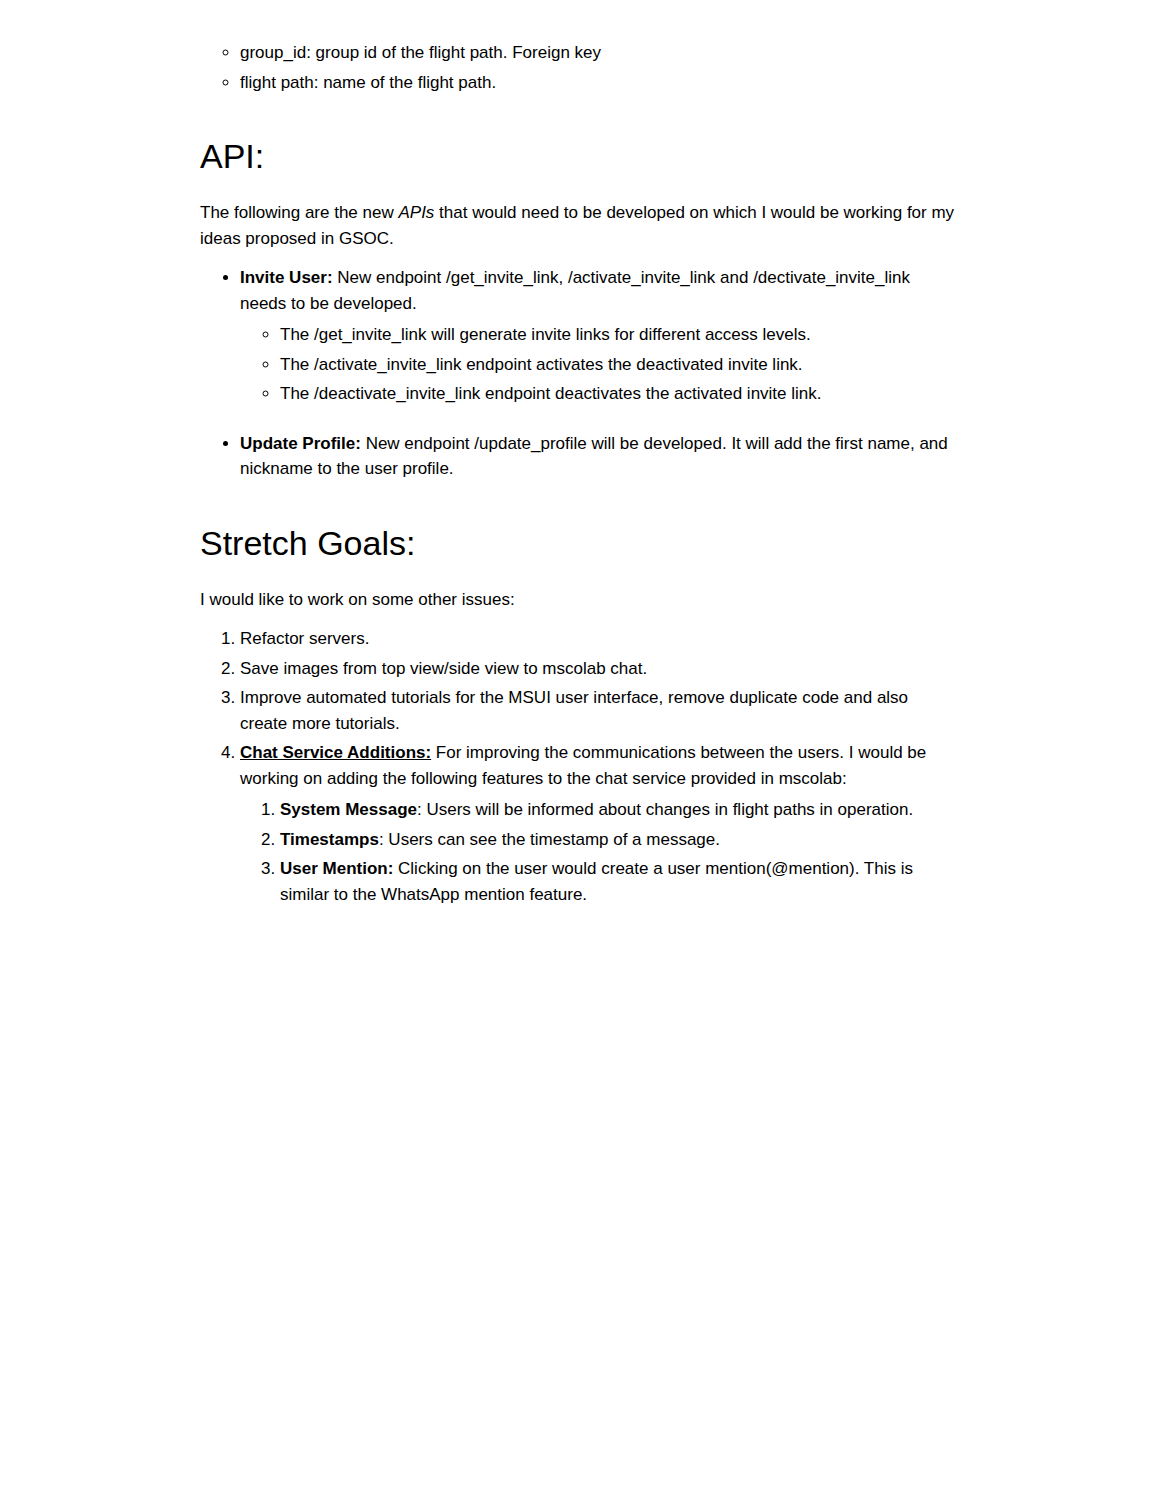group_id: group id of the flight path. Foreign key
flight path: name of the flight path.
API:
The following are the new APIs that would need to be developed on which I would be working for my ideas proposed in GSOC.
Invite User: New endpoint /get_invite_link, /activate_invite_link and /dectivate_invite_link needs to be developed.
The /get_invite_link will generate invite links for different access levels.
The /activate_invite_link endpoint activates the deactivated invite link.
The /deactivate_invite_link endpoint deactivates the activated invite link.
Update Profile: New endpoint /update_profile will be developed. It will add the first name, and nickname to the user profile.
Stretch Goals:
I would like to work on some other issues:
Refactor servers.
Save images from top view/side view to mscolab chat.
Improve automated tutorials for the MSUI user interface, remove duplicate code and also create more tutorials.
Chat Service Additions: For improving the communications between the users. I would be working on adding the following features to the chat service provided in mscolab:
System Message: Users will be informed about changes in flight paths in operation.
Timestamps: Users can see the timestamp of a message.
User Mention: Clicking on the user would create a user mention(@mention). This is similar to the WhatsApp mention feature.